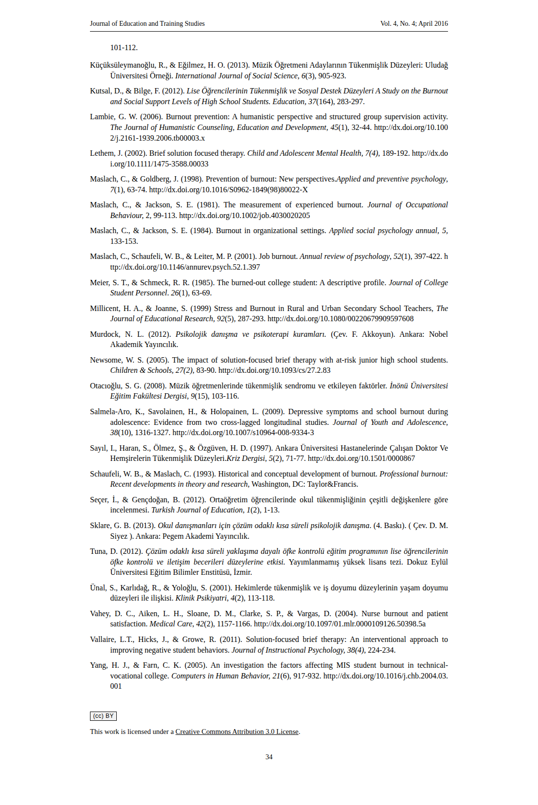Journal of Education and Training Studies Vol. 4, No. 4; April 2016
101-112.
Küçüksüleymanoğlu, R., & Eğilmez, H. O. (2013). Müzik Öğretmeni Adaylarının Tükenmişlik Düzeyleri: Uludağ Üniversitesi Örneği. International Journal of Social Science, 6(3), 905-923.
Kutsal, D., & Bilge, F. (2012). Lise Öğrencilerinin Tükenmişlik ve Sosyal Destek Düzeyleri A Study on the Burnout and Social Support Levels of High School Students. Education, 37(164), 283-297.
Lambie, G. W. (2006). Burnout prevention: A humanistic perspective and structured group supervision activity. The Journal of Humanistic Counseling, Education and Development, 45(1), 32-44. http://dx.doi.org/10.1002/j.2161-1939.2006.tb00003.x
Lethem, J. (2002). Brief solution focused therapy. Child and Adolescent Mental Health, 7(4), 189-192. http://dx.doi.org/10.1111/1475-3588.00033
Maslach, C., & Goldberg, J. (1998). Prevention of burnout: New perspectives.Applied and preventive psychology, 7(1), 63-74. http://dx.doi.org/10.1016/S0962-1849(98)80022-X
Maslach, C., & Jackson, S. E. (1981). The measurement of experienced burnout. Journal of Occupational Behaviour, 2, 99-113. http://dx.doi.org/10.1002/job.4030020205
Maslach, C., & Jackson, S. E. (1984). Burnout in organizational settings. Applied social psychology annual, 5, 133-153.
Maslach, C., Schaufeli, W. B., & Leiter, M. P. (2001). Job burnout. Annual review of psychology, 52(1), 397-422. http://dx.doi.org/10.1146/annurev.psych.52.1.397
Meier, S. T., & Schmeck, R. R. (1985). The burned-out college student: A descriptive profile. Journal of College Student Personnel. 26(1), 63-69.
Millicent, H. A., & Joanne, S. (1999) Stress and Burnout in Rural and Urban Secondary School Teachers, The Journal of Educational Research, 92(5), 287-293. http://dx.doi.org/10.1080/00220679909597608
Murdock, N. L. (2012). Psikolojik danışma ve psikoterapi kuramları. (Çev. F. Akkoyun). Ankara: Nobel Akademik Yayıncılık.
Newsome, W. S. (2005). The impact of solution-focused brief therapy with at-risk junior high school students. Children & Schools, 27(2), 83-90. http://dx.doi.org/10.1093/cs/27.2.83
Otacıoğlu, S. G. (2008). Müzik öğretmenlerinde tükenmişlik sendromu ve etkileyen faktörler. İnönü Üniversitesi Eğitim Fakültesi Dergisi, 9(15), 103-116.
Salmela-Aro, K., Savolainen, H., & Holopainen, L. (2009). Depressive symptoms and school burnout during adolescence: Evidence from two cross-lagged longitudinal studies. Journal of Youth and Adolescence, 38(10), 1316-1327. http://dx.doi.org/10.1007/s10964-008-9334-3
Sayıl, I., Haran, S., Ölmez, Ş., & Özgüven, H. D. (1997). Ankara Üniversitesi Hastanelerinde Çalışan Doktor Ve Hemşirelerin Tükenmişlik Düzeyleri.Kriz Dergisi, 5(2), 71-77. http://dx.doi.org/10.1501/0000867
Schaufeli, W. B., & Maslach, C. (1993). Historical and conceptual development of burnout. Professional burnout: Recent developments in theory and research, Washington, DC: Taylor&Francis.
Seçer, İ., & Gençdoğan, B. (2012). Ortaöğretim öğrencilerinde okul tükenmişliğinin çeşitli değişkenlere göre incelenmesi. Turkish Journal of Education, 1(2), 1-13.
Sklare, G. B. (2013). Okul danışmanları için çözüm odaklı kısa süreli psikolojik danışma. (4. Baskı). ( Çev. D. M. Siyez ). Ankara: Pegem Akademi Yayıncılık.
Tuna, D. (2012). Çözüm odaklı kısa süreli yaklaşıma dayalı öfke kontrolü eğitim programının lise öğrencilerinin öfke kontrolü ve iletişim becerileri düzeylerine etkisi. Yayımlanmamış yüksek lisans tezi. Dokuz Eylül Üniversitesi Eğitim Bilimler Enstitüsü, İzmir.
Ünal, S., Karlıdağ, R., & Yoloğlu, S. (2001). Hekimlerde tükenmişlik ve iş doyumu düzeylerinin yaşam doyumu düzeyleri ile ilişkisi. Klinik Psikiyatri, 4(2), 113-118.
Vahey, D. C., Aiken, L. H., Sloane, D. M., Clarke, S. P., & Vargas, D. (2004). Nurse burnout and patient satisfaction. Medical Care, 42(2), 1157-1166. http://dx.doi.org/10.1097/01.mlr.0000109126.50398.5a
Vallaire, L.T., Hicks, J., & Growe, R. (2011). Solution-focused brief therapy: An interventional approach to improving negative student behaviors. Journal of Instructional Psychology, 38(4), 224-234.
Yang, H. J., & Farn, C. K. (2005). An investigation the factors affecting MIS student burnout in technical-vocational college. Computers in Human Behavior, 21(6), 917-932. http://dx.doi.org/10.1016/j.chb.2004.03.001
(cc) BY
This work is licensed under a Creative Commons Attribution 3.0 License.
34